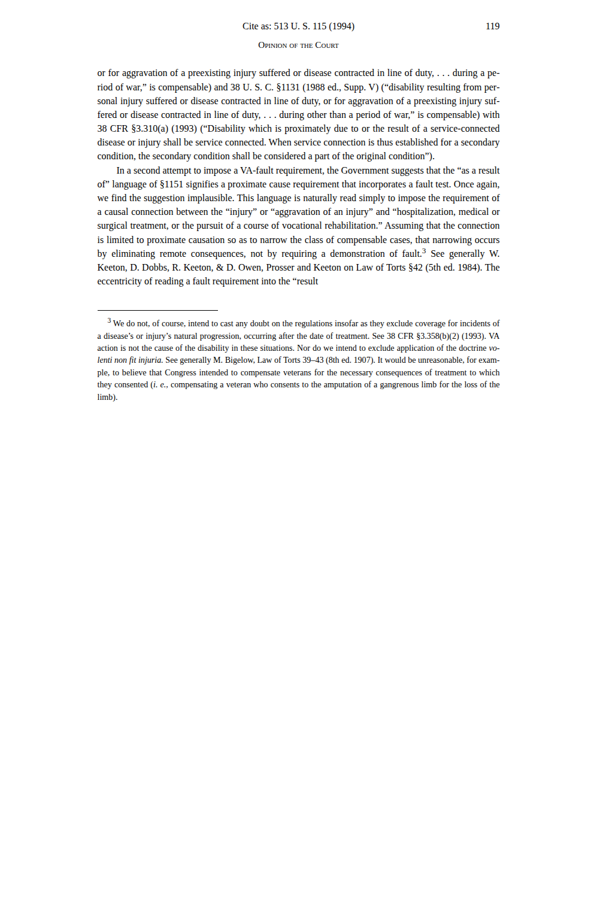Cite as: 513 U. S. 115 (1994) 119
Opinion of the Court
or for aggravation of a preexisting injury suffered or disease contracted in line of duty, . . . during a period of war,” is compensable) and 38 U. S. C. §1131 (1988 ed., Supp. V) (“disability resulting from personal injury suffered or disease contracted in line of duty, or for aggravation of a preexisting injury suffered or disease contracted in line of duty, . . . during other than a period of war,” is compensable) with 38 CFR §3.310(a) (1993) (“Disability which is proximately due to or the result of a service-connected disease or injury shall be service connected. When service connection is thus established for a secondary condition, the secondary condition shall be considered a part of the original condition”).
In a second attempt to impose a VA-fault requirement, the Government suggests that the “as a result of” language of §1151 signifies a proximate cause requirement that incorporates a fault test. Once again, we find the suggestion implausible. This language is naturally read simply to impose the requirement of a causal connection between the “injury” or “aggravation of an injury” and “hospitalization, medical or surgical treatment, or the pursuit of a course of vocational rehabilitation.” Assuming that the connection is limited to proximate causation so as to narrow the class of compensable cases, that narrowing occurs by eliminating remote consequences, not by requiring a demonstration of fault.3 See generally W. Keeton, D. Dobbs, R. Keeton, & D. Owen, Prosser and Keeton on Law of Torts §42 (5th ed. 1984). The eccentricity of reading a fault requirement into the “result
3 We do not, of course, intend to cast any doubt on the regulations insofar as they exclude coverage for incidents of a disease’s or injury’s natural progression, occurring after the date of treatment. See 38 CFR §3.358(b)(2) (1993). VA action is not the cause of the disability in these situations. Nor do we intend to exclude application of the doctrine volenti non fit injuria. See generally M. Bigelow, Law of Torts 39–43 (8th ed. 1907). It would be unreasonable, for example, to believe that Congress intended to compensate veterans for the necessary consequences of treatment to which they consented (i. e., compensating a veteran who consents to the amputation of a gangrenous limb for the loss of the limb).